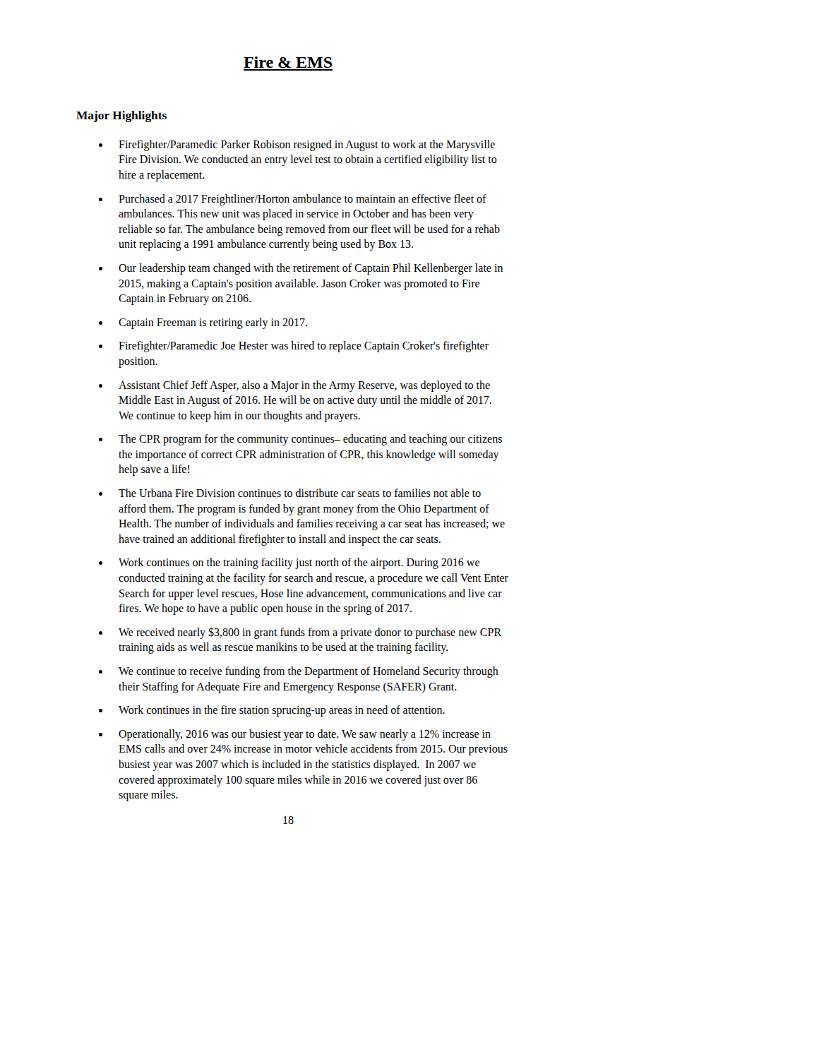Fire & EMS
Major Highlights
Firefighter/Paramedic Parker Robison resigned in August to work at the Marysville Fire Division. We conducted an entry level test to obtain a certified eligibility list to hire a replacement.
Purchased a 2017 Freightliner/Horton ambulance to maintain an effective fleet of ambulances. This new unit was placed in service in October and has been very reliable so far. The ambulance being removed from our fleet will be used for a rehab unit replacing a 1991 ambulance currently being used by Box 13.
Our leadership team changed with the retirement of Captain Phil Kellenberger late in 2015, making a Captain's position available. Jason Croker was promoted to Fire Captain in February on 2106.
Captain Freeman is retiring early in 2017.
Firefighter/Paramedic Joe Hester was hired to replace Captain Croker's firefighter position.
Assistant Chief Jeff Asper, also a Major in the Army Reserve, was deployed to the Middle East in August of 2016. He will be on active duty until the middle of 2017. We continue to keep him in our thoughts and prayers.
The CPR program for the community continues– educating and teaching our citizens the importance of correct CPR administration of CPR, this knowledge will someday help save a life!
The Urbana Fire Division continues to distribute car seats to families not able to afford them. The program is funded by grant money from the Ohio Department of Health. The number of individuals and families receiving a car seat has increased; we have trained an additional firefighter to install and inspect the car seats.
Work continues on the training facility just north of the airport. During 2016 we conducted training at the facility for search and rescue, a procedure we call Vent Enter Search for upper level rescues, Hose line advancement, communications and live car fires. We hope to have a public open house in the spring of 2017.
We received nearly $3,800 in grant funds from a private donor to purchase new CPR training aids as well as rescue manikins to be used at the training facility.
We continue to receive funding from the Department of Homeland Security through their Staffing for Adequate Fire and Emergency Response (SAFER) Grant.
Work continues in the fire station sprucing-up areas in need of attention.
Operationally, 2016 was our busiest year to date. We saw nearly a 12% increase in EMS calls and over 24% increase in motor vehicle accidents from 2015. Our previous busiest year was 2007 which is included in the statistics displayed. In 2007 we covered approximately 100 square miles while in 2016 we covered just over 86 square miles.
18